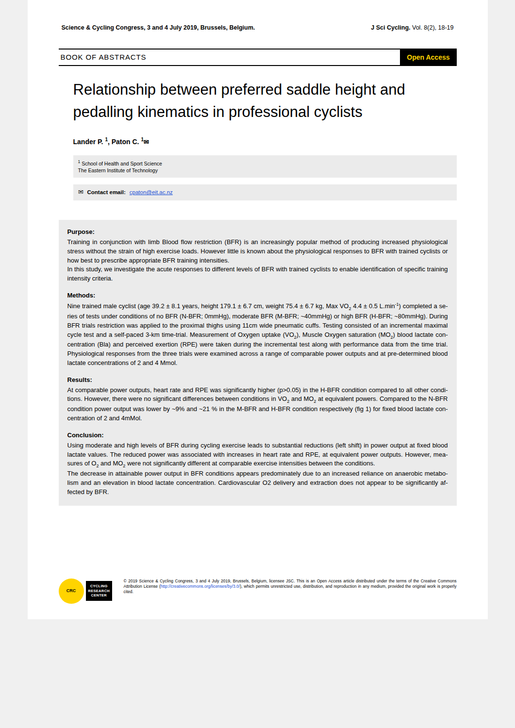Science & Cycling Congress, 3 and 4 July 2019, Brussels, Belgium.
J Sci Cycling. Vol. 8(2), 18-19
BOOK OF ABSTRACTS
Open Access
Relationship between preferred saddle height and pedalling kinematics in professional cyclists
Lander P. 1, Paton C. 1✉
1 School of Health and Sport Science
The Eastern Institute of Technology
✉ Contact email: cpaton@eit.ac.nz
Purpose:
Training in conjunction with limb Blood flow restriction (BFR) is an increasingly popular method of producing increased physiological stress without the strain of high exercise loads. However little is known about the physiological responses to BFR with trained cyclists or how best to prescribe appropriate BFR training intensities.
In this study, we investigate the acute responses to different levels of BFR with trained cyclists to enable identification of specific training intensity criteria.
Methods:
Nine trained male cyclist (age 39.2 ± 8.1 years, height 179.1 ± 6.7 cm, weight 75.4 ± 6.7 kg, Max VO2 4.4 ± 0.5 L.min-1) completed a series of tests under conditions of no BFR (N-BFR; 0mmHg), moderate BFR (M-BFR; ~40mmHg) or high BFR (H-BFR; ~80mmHg). During BFR trials restriction was applied to the proximal thighs using 11cm wide pneumatic cuffs. Testing consisted of an incremental maximal cycle test and a self-paced 3-km time-trial. Measurement of Oxygen uptake (VO2), Muscle Oxygen saturation (MO2) blood lactate concentration (Bla) and perceived exertion (RPE) were taken during the incremental test along with performance data from the time trial. Physiological responses from the three trials were examined across a range of comparable power outputs and at pre-determined blood lactate concentrations of 2 and 4 Mmol.
Results:
At comparable power outputs, heart rate and RPE was significantly higher (p>0.05) in the H-BFR condition compared to all other conditions. However, there were no significant differences between conditions in VO2 and MO2 at equivalent powers. Compared to the N-BFR condition power output was lower by ~9% and ~21 % in the M-BFR and H-BFR condition respectively (fig 1) for fixed blood lactate concentration of 2 and 4mMol.
Conclusion:
Using moderate and high levels of BFR during cycling exercise leads to substantial reductions (left shift) in power output at fixed blood lactate values. The reduced power was associated with increases in heart rate and RPE, at equivalent power outputs. However, measures of O2 and MO2 were not significantly different at comparable exercise intensities between the conditions.
The decrease in attainable power output in BFR conditions appears predominately due to an increased reliance on anaerobic metabolism and an elevation in blood lactate concentration. Cardiovascular O2 delivery and extraction does not appear to be significantly affected by BFR.
CRC
CYCLING
RESEARCH
CENTER
© 2019 Science & Cycling Congress, 3 and 4 July 2019, Brussels, Belgium, licensee JSC. This is an Open Access article distributed under the terms of the Creative Commons Attribution License (http://creativecommons.org/licenses/by/3.0/), which permits unrestricted use, distribution, and reproduction in any medium, provided the original work is properly cited.